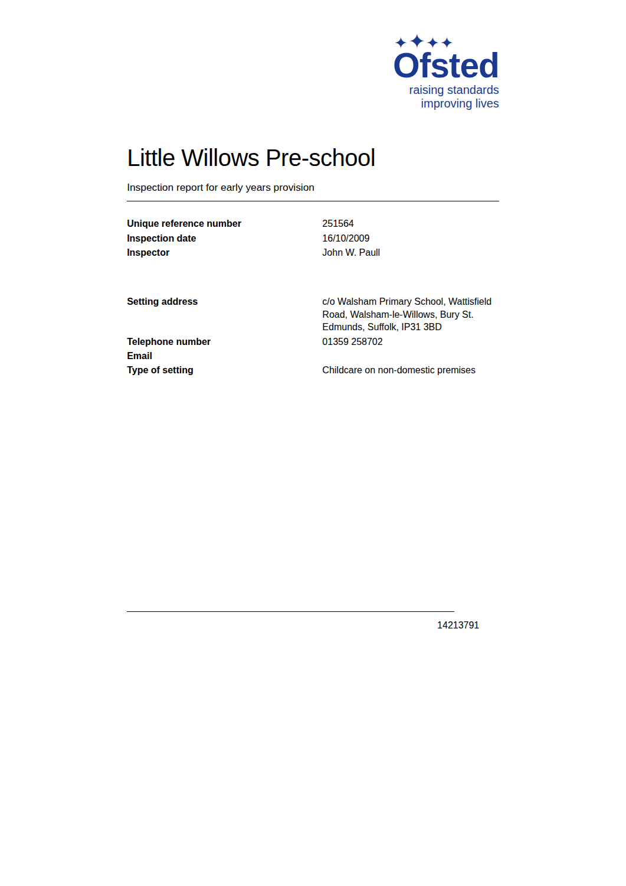✦✦✦✦
Ofsted
raising standards
improving lives
Little Willows Pre-school
Inspection report for early years provision
| Unique reference number | 251564 |
| Inspection date | 16/10/2009 |
| Inspector | John W. Paull |
| Setting address | c/o Walsham Primary School, Wattisfield Road, Walsham-le-Willows, Bury St. Edmunds, Suffolk, IP31 3BD |
| Telephone number | 01359 258702 |
| Email | |
| Type of setting | Childcare on non-domestic premises |
14213791